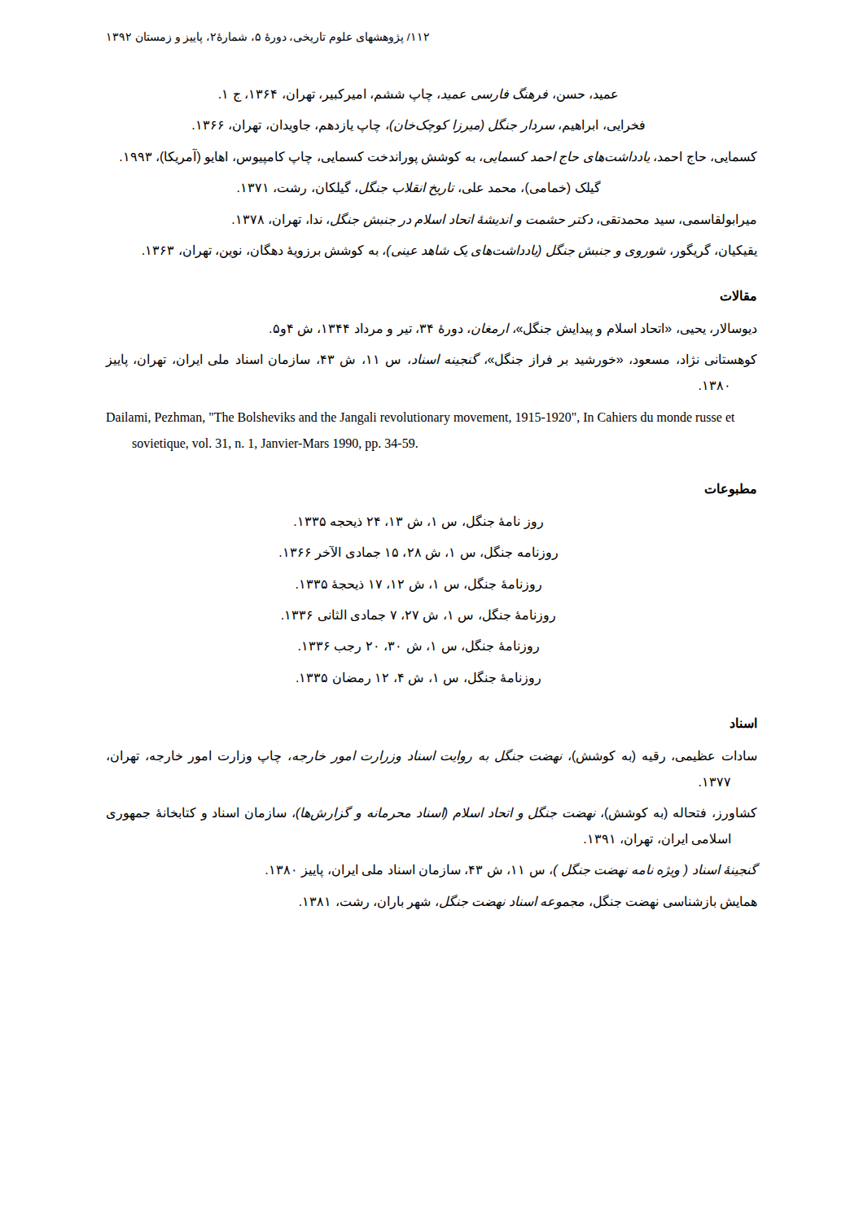۱۱۲/ پژوهشهای علوم تاریخی، دورۀ ۵، شمارۀ۲، پاییز و زمستان ۱۳۹۲
عمید، حسن، فرهنگ فارسی عمید، چاپ ششم، امیرکبیر، تهران، ۱۳۶۴، ج ۱.
فخرایی، ابراهیم، سردار جنگل (میرزا کوچک‌خان)، چاپ یازدهم، جاویدان، تهران، ۱۳۶۶.
کسمایی، حاج احمد، یادداشت‌های حاج احمد کسمایی، به کوشش پوراندخت کسمایی، چاپ کامپیوس، اهایو (آمریکا)، ۱۹۹۳.
گیلک (خمامی)، محمد علی، تاریخ انقلاب جنگل، گیلکان، رشت، ۱۳۷۱.
میرابولقاسمی، سید محمدتقی، دکتر حشمت و اندیشۀ اتحاد اسلام در جنبش جنگل، ندا، تهران، ۱۳۷۸.
یقیکیان، گریگور، شوروی و جنبش جنگل (یادداشت‌های یک شاهد عینی)، به کوشش برزویۀ دهگان، نوین، تهران، ۱۳۶۳.
مقالات
دیوسالار، یحیی، «اتحاد اسلام و پیدایش جنگل»، ارمغان، دورۀ ۳۴، تیر و مرداد ۱۳۴۴، ش ۴و۵.
کوهستانی نژاد، مسعود، «خورشید بر فراز جنگل»، گنجینه اسناد، س ۱۱، ش ۴۳، سازمان اسناد ملی ایران، تهران، پاییز ۱۳۸۰.
Dailami, Pezhman, "The Bolsheviks and the Jangali revolutionary movement, 1915-1920", In Cahiers du monde russe et sovietique, vol. 31, n. 1, Janvier-Mars 1990, pp. 34-59.
مطبوعات
روز نامۀ جنگل، س ۱، ش ۱۳، ۲۴ ذیحجه ۱۳۳۵.
روزنامه جنگل، س ۱، ش ۲۸، ۱۵ جمادی الآخر ۱۳۶۶.
روزنامۀ جنگل، س ۱، ش ۱۲، ۱۷ ذیحجۀ ۱۳۳۵.
روزنامۀ جنگل، س ۱، ش ۲۷، ۷ جمادی الثانی ۱۳۳۶.
روزنامۀ جنگل، س ۱، ش ۳۰، ۲۰ رجب ۱۳۳۶.
روزنامۀ جنگل، س ۱، ش ۴، ۱۲ رمضان ۱۳۳۵.
اسناد
سادات عظیمی، رقیه (به کوشش)، نهضت جنگل به روایت اسناد وزرارت امور خارجه، چاپ وزارت امور خارجه، تهران، ۱۳۷۷.
کشاورز، فتحاله (به کوشش)، نهضت جنگل و اتحاد اسلام (اسناد محرمانه و گزارش‌ها)، سازمان اسناد و کتابخانۀ جمهوری اسلامی ایران، تهران، ۱۳۹۱.
گنجینۀ اسناد ( ویژه نامه نهضت جنگل )، س ۱۱، ش ۴۳، سازمان اسناد ملی ایران، پاییز ۱۳۸۰.
همایش بازشناسی نهضت جنگل، مجموعه اسناد نهضت جنگل، شهر باران، رشت، ۱۳۸۱.